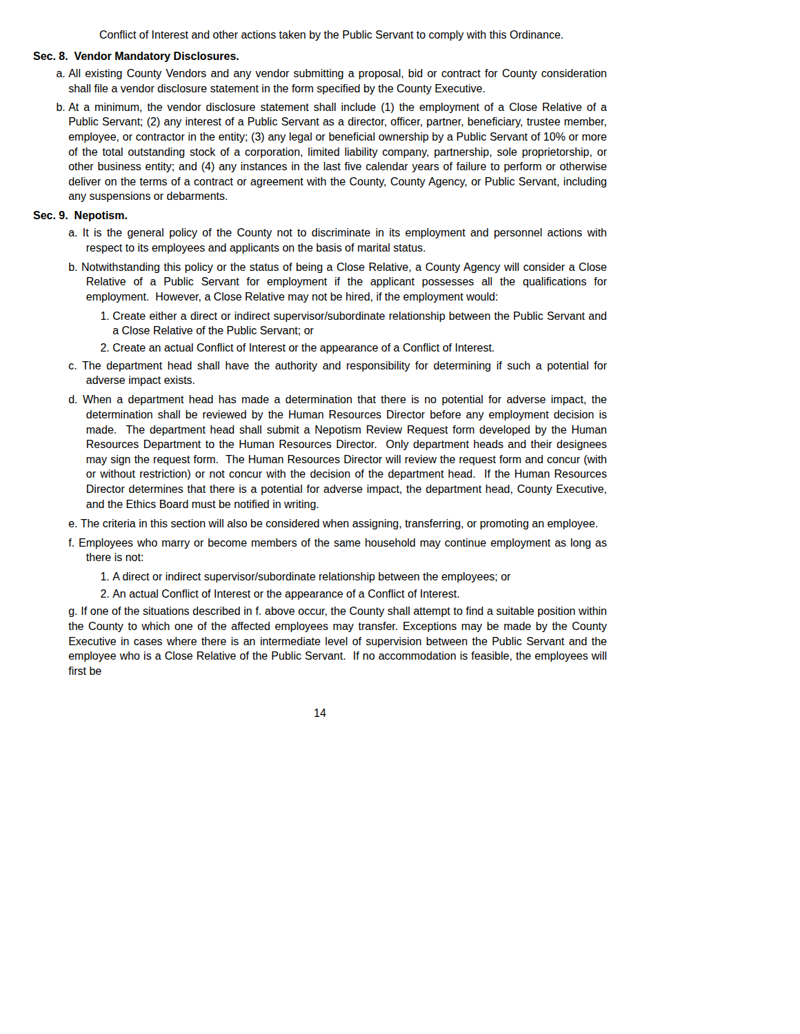Conflict of Interest and other actions taken by the Public Servant to comply with this Ordinance.
Sec. 8. Vendor Mandatory Disclosures.
All existing County Vendors and any vendor submitting a proposal, bid or contract for County consideration shall file a vendor disclosure statement in the form specified by the County Executive.
At a minimum, the vendor disclosure statement shall include (1) the employment of a Close Relative of a Public Servant; (2) any interest of a Public Servant as a director, officer, partner, beneficiary, trustee member, employee, or contractor in the entity; (3) any legal or beneficial ownership by a Public Servant of 10% or more of the total outstanding stock of a corporation, limited liability company, partnership, sole proprietorship, or other business entity; and (4) any instances in the last five calendar years of failure to perform or otherwise deliver on the terms of a contract or agreement with the County, County Agency, or Public Servant, including any suspensions or debarments.
Sec. 9. Nepotism.
a. It is the general policy of the County not to discriminate in its employment and personnel actions with respect to its employees and applicants on the basis of marital status.
b. Notwithstanding this policy or the status of being a Close Relative, a County Agency will consider a Close Relative of a Public Servant for employment if the applicant possesses all the qualifications for employment. However, a Close Relative may not be hired, if the employment would:
Create either a direct or indirect supervisor/subordinate relationship between the Public Servant and a Close Relative of the Public Servant; or
Create an actual Conflict of Interest or the appearance of a Conflict of Interest.
c. The department head shall have the authority and responsibility for determining if such a potential for adverse impact exists.
d. When a department head has made a determination that there is no potential for adverse impact, the determination shall be reviewed by the Human Resources Director before any employment decision is made. The department head shall submit a Nepotism Review Request form developed by the Human Resources Department to the Human Resources Director. Only department heads and their designees may sign the request form. The Human Resources Director will review the request form and concur (with or without restriction) or not concur with the decision of the department head. If the Human Resources Director determines that there is a potential for adverse impact, the department head, County Executive, and the Ethics Board must be notified in writing.
e. The criteria in this section will also be considered when assigning, transferring, or promoting an employee.
f. Employees who marry or become members of the same household may continue employment as long as there is not:
A direct or indirect supervisor/subordinate relationship between the employees; or
An actual Conflict of Interest or the appearance of a Conflict of Interest.
g. If one of the situations described in f. above occur, the County shall attempt to find a suitable position within the County to which one of the affected employees may transfer. Exceptions may be made by the County Executive in cases where there is an intermediate level of supervision between the Public Servant and the employee who is a Close Relative of the Public Servant. If no accommodation is feasible, the employees will first be
14